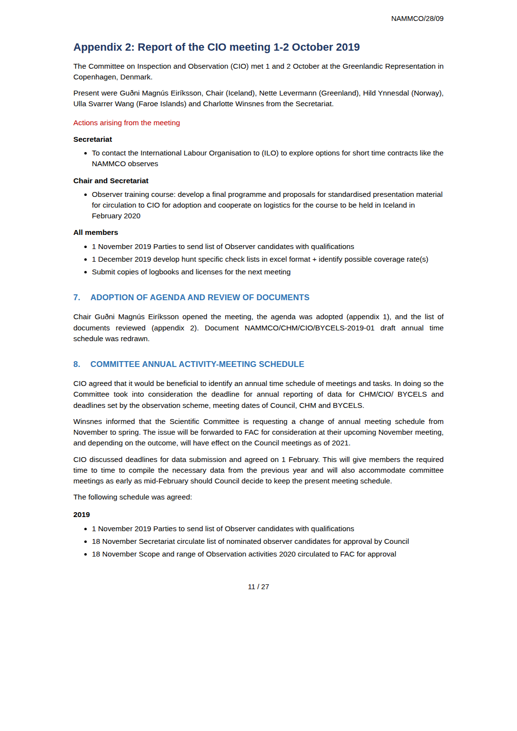NAMMCO/28/09
Appendix 2: Report of the CIO meeting 1-2 October 2019
The Committee on Inspection and Observation (CIO) met 1 and 2 October at the Greenlandic Representation in Copenhagen, Denmark.
Present were Guðni Magnús Eiríksson, Chair (Iceland), Nette Levermann (Greenland), Hild Ynnesdal (Norway), Ulla Svarrer Wang (Faroe Islands) and Charlotte Winsnes from the Secretariat.
Actions arising from the meeting
Secretariat
To contact the International Labour Organisation to (ILO) to explore options for short time contracts like the NAMMCO observes
Chair and Secretariat
Observer training course: develop a final programme and proposals for standardised presentation material for circulation to CIO for adoption and cooperate on logistics for the course to be held in Iceland in February 2020
All members
1 November 2019 Parties to send list of Observer candidates with qualifications
1 December 2019 develop hunt specific check lists in excel format + identify possible coverage rate(s)
Submit copies of logbooks and licenses for the next meeting
7. ADOPTION OF AGENDA AND REVIEW OF DOCUMENTS
Chair Guðni Magnús Eiríksson opened the meeting, the agenda was adopted (appendix 1), and the list of documents reviewed (appendix 2). Document NAMMCO/CHM/CIO/BYCELS-2019-01 draft annual time schedule was redrawn.
8. COMMITTEE ANNUAL ACTIVITY-MEETING SCHEDULE
CIO agreed that it would be beneficial to identify an annual time schedule of meetings and tasks. In doing so the Committee took into consideration the deadline for annual reporting of data for CHM/CIO/ BYCELS and deadlines set by the observation scheme, meeting dates of Council, CHM and BYCELS.
Winsnes informed that the Scientific Committee is requesting a change of annual meeting schedule from November to spring. The issue will be forwarded to FAC for consideration at their upcoming November meeting, and depending on the outcome, will have effect on the Council meetings as of 2021.
CIO discussed deadlines for data submission and agreed on 1 February. This will give members the required time to time to compile the necessary data from the previous year and will also accommodate committee meetings as early as mid-February should Council decide to keep the present meeting schedule.
The following schedule was agreed:
2019
1 November 2019 Parties to send list of Observer candidates with qualifications
18 November Secretariat circulate list of nominated observer candidates for approval by Council
18 November Scope and range of Observation activities 2020 circulated to FAC for approval
11 / 27